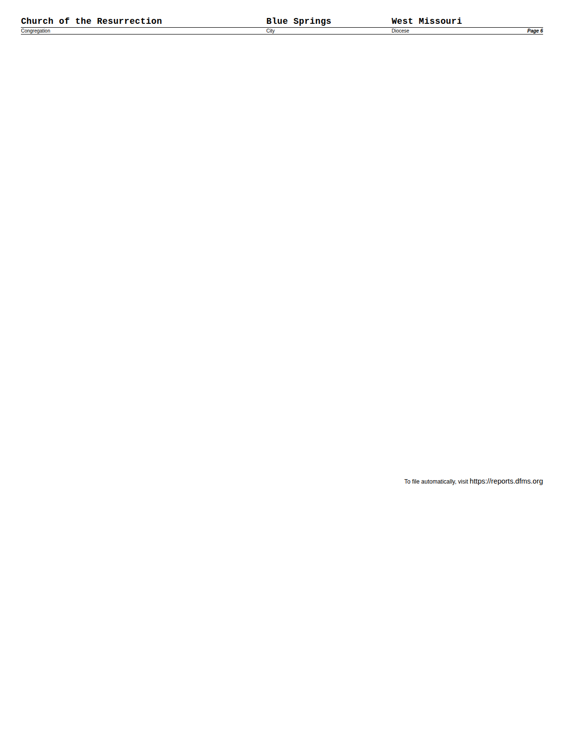Church of the Resurrection
Blue Springs
West Missouri
Congregation
City
Diocese Page 6
To file automatically, visit https://reports.dfms.org